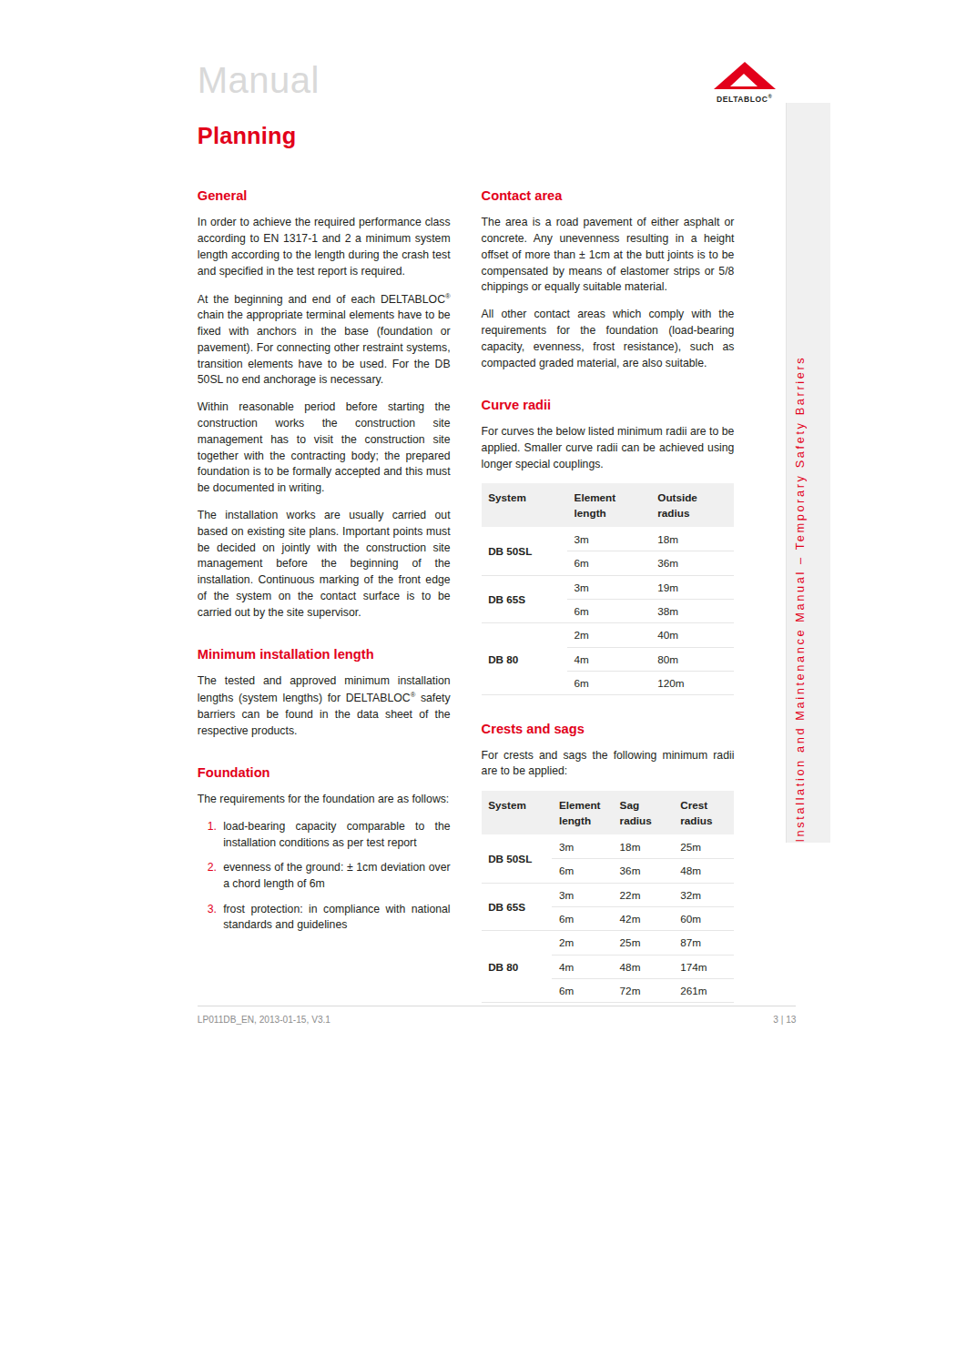Installation and Maintenance Manual – Temporary Safety Barriers
DELTABLOC®
Manual
Planning
General
In order to achieve the required performance class according to EN 1317-1 and 2 a minimum system length according to the length during the crash test and specified in the test report is required.
At the beginning and end of each DELTABLOC® chain the appropriate terminal elements have to be fixed with anchors in the base (foundation or pavement). For connecting other restraint systems, transition elements have to be used. For the DB 50SL no end anchorage is necessary.
Within reasonable period before starting the construction works the construction site management has to visit the construction site together with the contracting body; the prepared foundation is to be formally accepted and this must be documented in writing.
The installation works are usually carried out based on existing site plans. Important points must be decided on jointly with the construction site management before the beginning of the installation. Continuous marking of the front edge of the system on the contact surface is to be carried out by the site supervisor.
Minimum installation length
The tested and approved minimum installation lengths (system lengths) for DELTABLOC® safety barriers can be found in the data sheet of the respective products.
Foundation
The requirements for the foundation are as follows:
load-bearing capacity comparable to the installation conditions as per test report
evenness of the ground: ± 1cm deviation over a chord length of 6m
frost protection: in compliance with national standards and guidelines
Contact area
The area is a road pavement of either asphalt or concrete. Any unevenness resulting in a height offset of more than ± 1cm at the butt joints is to be compensated by means of elastomer strips or 5/8 chippings or equally suitable material.
All other contact areas which comply with the requirements for the foundation (load-bearing capacity, evenness, frost resistance), such as compacted graded material, are also suitable.
Curve radii
For curves the below listed minimum radii are to be applied. Smaller curve radii can be achieved using longer special couplings.
| System | Element length | Outside radius |
| --- | --- | --- |
| DB 50SL | 3m | 18m |
| 6m | 36m |
| DB 65S | 3m | 19m |
| 6m | 38m |
| DB 80 | 2m | 40m |
| 4m | 80m |
| 6m | 120m |
Crests and sags
For crests and sags the following minimum radii are to be applied:
| System | Element length | Sag radius | Crest radius |
| --- | --- | --- | --- |
| DB 50SL | 3m | 18m | 25m |
| 6m | 36m | 48m |
| DB 65S | 3m | 22m | 32m |
| 6m | 42m | 60m |
| DB 80 | 2m | 25m | 87m |
| 4m | 48m | 174m |
| 6m | 72m | 261m |
LP011DB_EN, 2013-01-15, V3.1
3 | 13